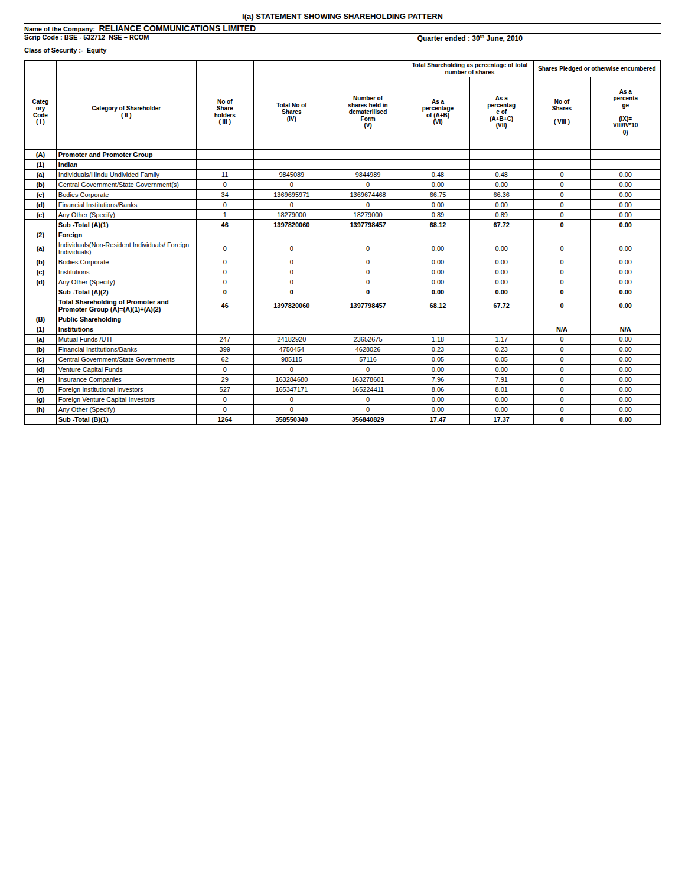I(a) STATEMENT SHOWING SHAREHOLDING PATTERN
| Name of the Company: RELIANCE COMMUNICATIONS LIMITED |
| Scrip Code : BSE - 532712 NSE – RCOM Class of Security :- Equity | Quarter ended : 30 th June, 2010 |
| / / / / / / Total Shareholding as percentage of total number of shares / Shares Pledged or otherwise encumbered / / --- / --- / --- / --- / --- / --- / --- / / Categ ory Code ( I ) / Category of Shareholder ( II ) / No of Share holders ( III ) / Total No of Shares (IV) / Number of shares held in dematerilised Form (V) / As a percentage of (A+B) (VI) / As a percentag e of (A+B+C) (VII) / No of Shares ( VIII ) / As a percenta ge (IX)= VIII/IV*10 0) / / (A) / Promoter and Promoter Group / / / / / / / / / (1) / Indian / / / / / / / / / (a) / Individuals/Hindu Undivided Family / 11 / 9845089 / 9844989 / 0.48 / 0.48 / 0 / 0.00 / / (b) / Central Government/State Government(s) / 0 / 0 / 0 / 0.00 / 0.00 / 0 / 0.00 / / (c) / Bodies Corporate / 34 / 1369695971 / 1369674468 / 66.75 / 66.36 / 0 / 0.00 / / (d) / Financial Institutions/Banks / 0 / 0 / 0 / 0.00 / 0.00 / 0 / 0.00 / / (e) / Any Other (Specify) / 1 / 18279000 / 18279000 / 0.89 / 0.89 / 0 / 0.00 / / / Sub -Total (A)(1) / 46 / 1397820060 / 1397798457 / 68.12 / 67.72 / 0 / 0.00 / / (2) / Foreign / / / / / / / / / (a) / Individuals(Non-Resident Individuals/ Foreign Individuals) / 0 / 0 / 0 / 0.00 / 0.00 / 0 / 0.00 / / (b) / Bodies Corporate / 0 / 0 / 0 / 0.00 / 0.00 / 0 / 0.00 / / (c) / Institutions / 0 / 0 / 0 / 0.00 / 0.00 / 0 / 0.00 / / (d) / Any Other (Specify) / 0 / 0 / 0 / 0.00 / 0.00 / 0 / 0.00 / / / Sub -Total (A)(2) / 0 / 0 / 0 / 0.00 / 0.00 / 0 / 0.00 / / / Total Shareholding of Promoter and Promoter Group (A)=(A)(1)+(A)(2) / 46 / 1397820060 / 1397798457 / 68.12 / 67.72 / 0 / 0.00 / / (B) / Public Shareholding / / / / / / / / / (1) / Institutions / / / / / / N/A / N/A / / (a) / Mutual Funds /UTI / 247 / 24182920 / 23652675 / 1.18 / 1.17 / 0 / 0.00 / / (b) / Financial Institutions/Banks / 399 / 4750454 / 4628026 / 0.23 / 0.23 / 0 / 0.00 / / (c) / Central Government/State Governments / 62 / 985115 / 57116 / 0.05 / 0.05 / 0 / 0.00 / / (d) / Venture Capital Funds / 0 / 0 / 0 / 0.00 / 0.00 / 0 / 0.00 / / (e) / Insurance Companies / 29 / 163284680 / 163278601 / 7.96 / 7.91 / 0 / 0.00 / / (f) / Foreign Institutional Investors / 527 / 165347171 / 165224411 / 8.06 / 8.01 / 0 / 0.00 / / (g) / Foreign Venture Capital Investors / 0 / 0 / 0 / 0.00 / 0.00 / 0 / 0.00 / / (h) / Any Other (Specify) / 0 / 0 / 0 / 0.00 / 0.00 / 0 / 0.00 / / / Sub -Total (B)(1) / 1264 / 358550340 / 356840829 / 17.47 / 17.37 / 0 / 0.00 / |